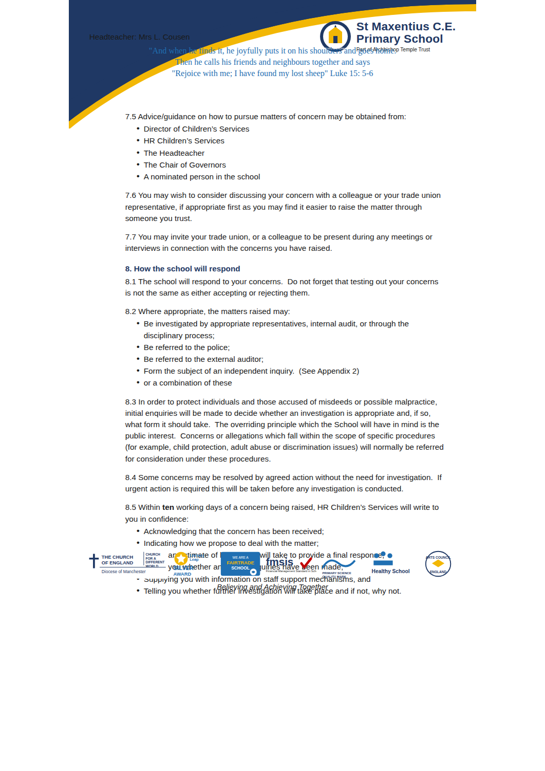www.st-maxentius.bolton.sch.uk
Headteacher: Mrs L. Cousen
Believing and Achieving
St Maxentius C.E. Primary School Part of Archbishop Temple Trust
"And when he finds it, he joyfully puts it on his shoulders and goes home.
Then he calls his friends and neighbours together and says
"Rejoice with me; I have found my lost sheep" Luke 15: 5-6
7.5 Advice/guidance on how to pursue matters of concern may be obtained from:
Director of Children’s Services
HR Children’s Services
The Headteacher
The Chair of Governors
A nominated person in the school
7.6 You may wish to consider discussing your concern with a colleague or your trade union representative, if appropriate first as you may find it easier to raise the matter through someone you trust.
7.7 You may invite your trade union, or a colleague to be present during any meetings or interviews in connection with the concerns you have raised.
8. How the school will respond
8.1 The school will respond to your concerns. Do not forget that testing out your concerns is not the same as either accepting or rejecting them.
8.2 Where appropriate, the matters raised may:
Be investigated by appropriate representatives, internal audit, or through the disciplinary process;
Be referred to the police;
Be referred to the external auditor;
Form the subject of an independent inquiry. (See Appendix 2)
or a combination of these
8.3 In order to protect individuals and those accused of misdeeds or possible malpractice, initial enquiries will be made to decide whether an investigation is appropriate and, if so, what form it should take. The overriding principle which the School will have in mind is the public interest. Concerns or allegations which fall within the scope of specific procedures (for example, child protection, adult abuse or discrimination issues) will normally be referred for consideration under these procedures.
8.4 Some concerns may be resolved by agreed action without the need for investigation. If urgent action is required this will be taken before any investigation is conducted.
8.5 Within ten working days of a concern being raised, HR Children’s Services will write to you in confidence:
Acknowledging that the concern has been received;
Indicating how we propose to deal with the matter;
Giving an estimate of how long it will take to provide a final response;
Telling you whether any initial enquiries have been made;
Supplying you with information on staff support mechanisms, and
Telling you whether further investigation will take place and if not, why not.
THE CHURCH OF ENGLAND Diocese of Manchester CHURCH FOR A DIFFERENT WORLD Literacy Leap SILVER AWARD WE ARE A FAIRTRADE SCHOOL fmsis Financial Management Standard in Schools PRIMARY SCIENCE QUALITY MARK Healthy School ARTS COUNCIL ENGLAND
Believing and Achieving Together